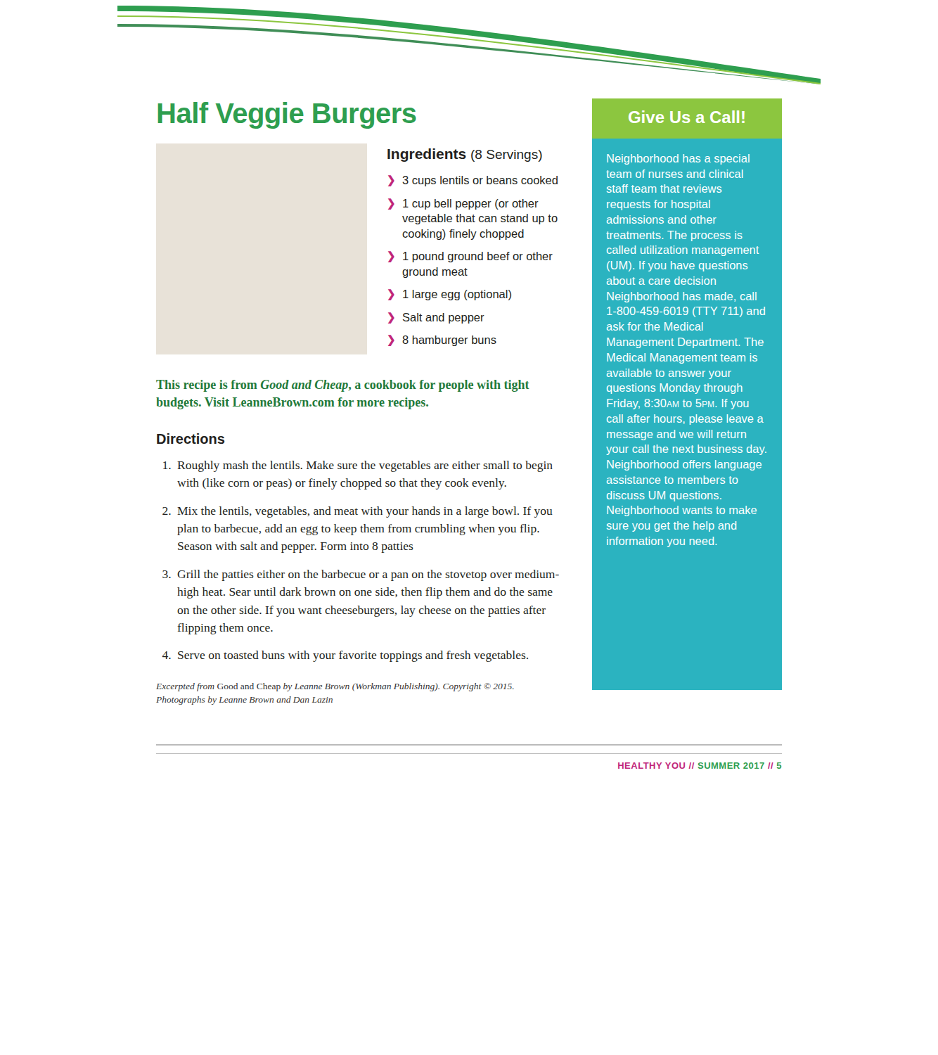Half Veggie Burgers
Ingredients (8 Servings)
3 cups lentils or beans cooked
1 cup bell pepper (or other vegetable that can stand up to cooking) finely chopped
1 pound ground beef or other ground meat
1 large egg (optional)
Salt and pepper
8 hamburger buns
This recipe is from Good and Cheap, a cookbook for people with tight budgets. Visit LeanneBrown.com for more recipes.
Directions
Roughly mash the lentils. Make sure the vegetables are either small to begin with (like corn or peas) or finely chopped so that they cook evenly.
Mix the lentils, vegetables, and meat with your hands in a large bowl. If you plan to barbecue, add an egg to keep them from crumbling when you flip. Season with salt and pepper. Form into 8 patties
Grill the patties either on the barbecue or a pan on the stovetop over medium-high heat. Sear until dark brown on one side, then flip them and do the same on the other side. If you want cheeseburgers, lay cheese on the patties after flipping them once.
Serve on toasted buns with your favorite toppings and fresh vegetables.
Excerpted from Good and Cheap by Leanne Brown (Workman Publishing). Copyright © 2015. Photographs by Leanne Brown and Dan Lazin
Give Us a Call!
Neighborhood has a special team of nurses and clinical staff team that reviews requests for hospital admissions and other treatments. The process is called utilization management (UM). If you have questions about a care decision Neighborhood has made, call 1-800-459-6019 (TTY 711) and ask for the Medical Management Department. The Medical Management team is available to answer your questions Monday through Friday, 8:30am to 5pm. If you call after hours, please leave a message and we will return your call the next business day. Neighborhood offers language assistance to members to discuss UM questions. Neighborhood wants to make sure you get the help and information you need.
HEALTHY YOU // SUMMER 2017 // 5